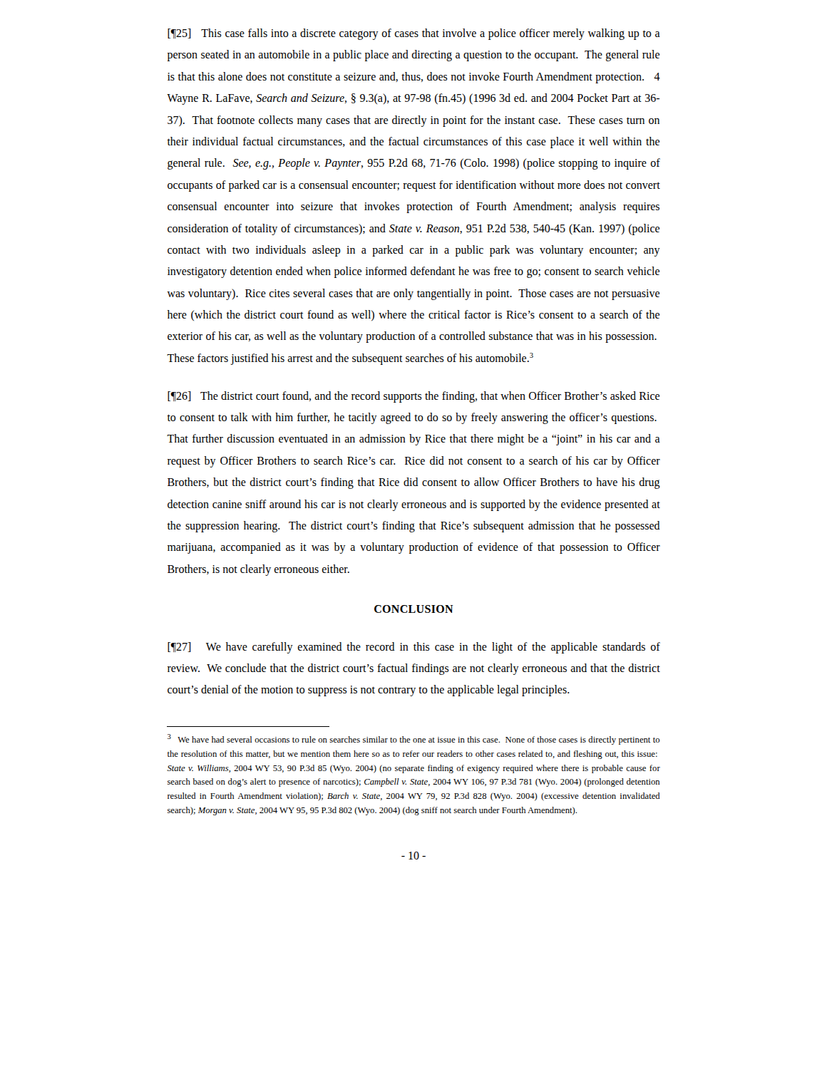[¶25] This case falls into a discrete category of cases that involve a police officer merely walking up to a person seated in an automobile in a public place and directing a question to the occupant. The general rule is that this alone does not constitute a seizure and, thus, does not invoke Fourth Amendment protection. 4 Wayne R. LaFave, Search and Seizure, § 9.3(a), at 97-98 (fn.45) (1996 3d ed. and 2004 Pocket Part at 36-37). That footnote collects many cases that are directly in point for the instant case. These cases turn on their individual factual circumstances, and the factual circumstances of this case place it well within the general rule. See, e.g., People v. Paynter, 955 P.2d 68, 71-76 (Colo. 1998) (police stopping to inquire of occupants of parked car is a consensual encounter; request for identification without more does not convert consensual encounter into seizure that invokes protection of Fourth Amendment; analysis requires consideration of totality of circumstances); and State v. Reason, 951 P.2d 538, 540-45 (Kan. 1997) (police contact with two individuals asleep in a parked car in a public park was voluntary encounter; any investigatory detention ended when police informed defendant he was free to go; consent to search vehicle was voluntary). Rice cites several cases that are only tangentially in point. Those cases are not persuasive here (which the district court found as well) where the critical factor is Rice’s consent to a search of the exterior of his car, as well as the voluntary production of a controlled substance that was in his possession. These factors justified his arrest and the subsequent searches of his automobile.3
[¶26] The district court found, and the record supports the finding, that when Officer Brother’s asked Rice to consent to talk with him further, he tacitly agreed to do so by freely answering the officer’s questions. That further discussion eventuated in an admission by Rice that there might be a “joint” in his car and a request by Officer Brothers to search Rice’s car. Rice did not consent to a search of his car by Officer Brothers, but the district court’s finding that Rice did consent to allow Officer Brothers to have his drug detection canine sniff around his car is not clearly erroneous and is supported by the evidence presented at the suppression hearing. The district court’s finding that Rice’s subsequent admission that he possessed marijuana, accompanied as it was by a voluntary production of evidence of that possession to Officer Brothers, is not clearly erroneous either.
CONCLUSION
[¶27] We have carefully examined the record in this case in the light of the applicable standards of review. We conclude that the district court’s factual findings are not clearly erroneous and that the district court’s denial of the motion to suppress is not contrary to the applicable legal principles.
3 We have had several occasions to rule on searches similar to the one at issue in this case. None of those cases is directly pertinent to the resolution of this matter, but we mention them here so as to refer our readers to other cases related to, and fleshing out, this issue: State v. Williams, 2004 WY 53, 90 P.3d 85 (Wyo. 2004) (no separate finding of exigency required where there is probable cause for search based on dog’s alert to presence of narcotics); Campbell v. State, 2004 WY 106, 97 P.3d 781 (Wyo. 2004) (prolonged detention resulted in Fourth Amendment violation); Barch v. State, 2004 WY 79, 92 P.3d 828 (Wyo. 2004) (excessive detention invalidated search); Morgan v. State, 2004 WY 95, 95 P.3d 802 (Wyo. 2004) (dog sniff not search under Fourth Amendment).
- 10 -